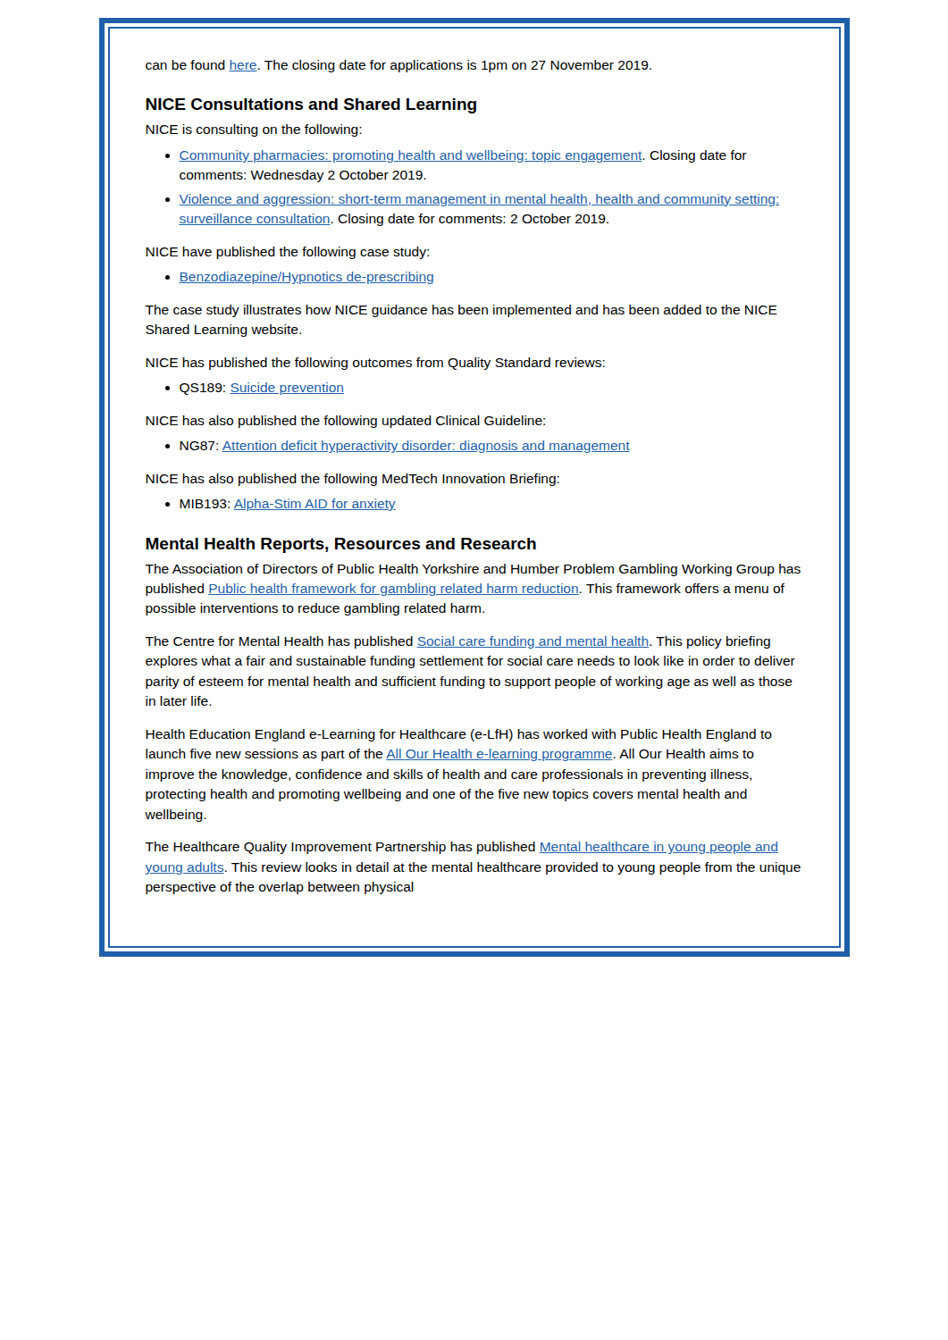can be found here. The closing date for applications is 1pm on 27 November 2019.
NICE Consultations and Shared Learning
NICE is consulting on the following:
Community pharmacies: promoting health and wellbeing: topic engagement. Closing date for comments: Wednesday 2 October 2019.
Violence and aggression: short-term management in mental health, health and community setting: surveillance consultation. Closing date for comments: 2 October 2019.
NICE have published the following case study:
Benzodiazepine/Hypnotics de-prescribing
The case study illustrates how NICE guidance has been implemented and has been added to the NICE Shared Learning website.
NICE has published the following outcomes from Quality Standard reviews:
QS189: Suicide prevention
NICE has also published the following updated Clinical Guideline:
NG87: Attention deficit hyperactivity disorder: diagnosis and management
NICE has also published the following MedTech Innovation Briefing:
MIB193: Alpha-Stim AID for anxiety
Mental Health Reports, Resources and Research
The Association of Directors of Public Health Yorkshire and Humber Problem Gambling Working Group has published Public health framework for gambling related harm reduction. This framework offers a menu of possible interventions to reduce gambling related harm.
The Centre for Mental Health has published Social care funding and mental health. This policy briefing explores what a fair and sustainable funding settlement for social care needs to look like in order to deliver parity of esteem for mental health and sufficient funding to support people of working age as well as those in later life.
Health Education England e-Learning for Healthcare (e-LfH) has worked with Public Health England to launch five new sessions as part of the All Our Health e-learning programme. All Our Health aims to improve the knowledge, confidence and skills of health and care professionals in preventing illness, protecting health and promoting wellbeing and one of the five new topics covers mental health and wellbeing.
The Healthcare Quality Improvement Partnership has published Mental healthcare in young people and young adults. This review looks in detail at the mental healthcare provided to young people from the unique perspective of the overlap between physical